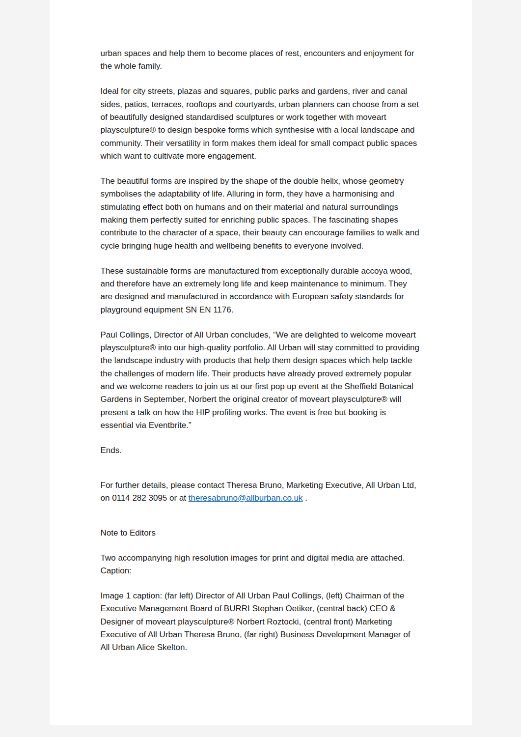urban spaces and help them to become places of rest, encounters and enjoyment for the whole family.
Ideal for city streets, plazas and squares, public parks and gardens, river and canal sides, patios, terraces, rooftops and courtyards, urban planners can choose from a set of beautifully designed standardised sculptures or work together with moveart playsculpture® to design bespoke forms which synthesise with a local landscape and community. Their versatility in form makes them ideal for small compact public spaces which want to cultivate more engagement.
The beautiful forms are inspired by the shape of the double helix, whose geometry symbolises the adaptability of life. Alluring in form, they have a harmonising and stimulating effect both on humans and on their material and natural surroundings making them perfectly suited for enriching public spaces. The fascinating shapes contribute to the character of a space, their beauty can encourage families to walk and cycle bringing huge health and wellbeing benefits to everyone involved.
These sustainable forms are manufactured from exceptionally durable accoya wood, and therefore have an extremely long life and keep maintenance to minimum. They are designed and manufactured in accordance with European safety standards for playground equipment SN EN 1176.
Paul Collings, Director of All Urban concludes, “We are delighted to welcome moveart playsculpture® into our high-quality portfolio. All Urban will stay committed to providing the landscape industry with products that help them design spaces which help tackle the challenges of modern life. Their products have already proved extremely popular and we welcome readers to join us at our first pop up event at the Sheffield Botanical Gardens in September, Norbert the original creator of moveart playsculpture® will present a talk on how the HIP profiling works. The event is free but booking is essential via Eventbrite.”
Ends.
For further details, please contact Theresa Bruno, Marketing Executive, All Urban Ltd, on 0114 282 3095 or at theresabruno@allburban.co.uk .
Note to Editors
Two accompanying high resolution images for print and digital media are attached. Caption:
Image 1 caption: (far left) Director of All Urban Paul Collings, (left) Chairman of the Executive Management Board of BURRI Stephan Oetiker, (central back) CEO & Designer of moveart playsculpture® Norbert Roztocki, (central front) Marketing Executive of All Urban Theresa Bruno, (far right) Business Development Manager of All Urban Alice Skelton.